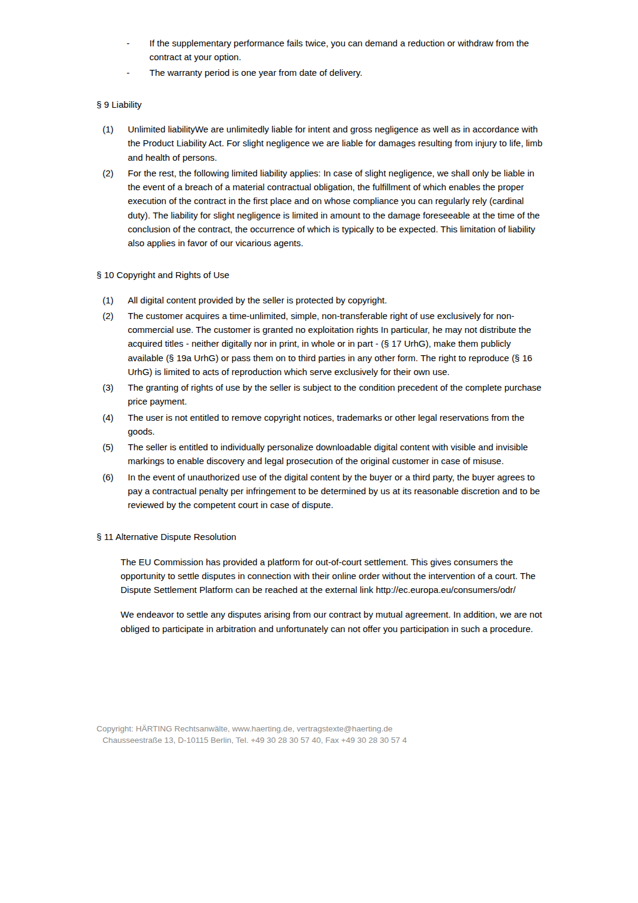If the supplementary performance fails twice, you can demand a reduction or withdraw from the contract at your option.
The warranty period is one year from date of delivery.
§ 9 Liability
Unlimited liabilityWe are unlimitedly liable for intent and gross negligence as well as in accordance with the Product Liability Act. For slight negligence we are liable for damages resulting from injury to life, limb and health of persons.
For the rest, the following limited liability applies: In case of slight negligence, we shall only be liable in the event of a breach of a material contractual obligation, the fulfillment of which enables the proper execution of the contract in the first place and on whose compliance you can regularly rely (cardinal duty). The liability for slight negligence is limited in amount to the damage foreseeable at the time of the conclusion of the contract, the occurrence of which is typically to be expected. This limitation of liability also applies in favor of our vicarious agents.
§ 10 Copyright and Rights of Use
All digital content provided by the seller is protected by copyright.
The customer acquires a time-unlimited, simple, non-transferable right of use exclusively for non-commercial use. The customer is granted no exploitation rights In particular, he may not distribute the acquired titles - neither digitally nor in print, in whole or in part - (§ 17 UrhG), make them publicly available (§ 19a UrhG) or pass them on to third parties in any other form. The right to reproduce (§ 16 UrhG) is limited to acts of reproduction which serve exclusively for their own use.
The granting of rights of use by the seller is subject to the condition precedent of the complete purchase price payment.
The user is not entitled to remove copyright notices, trademarks or other legal reservations from the goods.
The seller is entitled to individually personalize downloadable digital content with visible and invisible markings to enable discovery and legal prosecution of the original customer in case of misuse.
In the event of unauthorized use of the digital content by the buyer or a third party, the buyer agrees to pay a contractual penalty per infringement to be determined by us at its reasonable discretion and to be reviewed by the competent court in case of dispute.
§ 11 Alternative Dispute Resolution
The EU Commission has provided a platform for out-of-court settlement. This gives consumers the opportunity to settle disputes in connection with their online order without the intervention of a court. The Dispute Settlement Platform can be reached at the external link http://ec.europa.eu/consumers/odr/
We endeavor to settle any disputes arising from our contract by mutual agreement. In addition, we are not obliged to participate in arbitration and unfortunately can not offer you participation in such a procedure.
Copyright: HÄRTING Rechtsanwälte, www.haerting.de, vertragstexte@haerting.de
Chausseestraße 13, D-10115 Berlin, Tel. +49 30 28 30 57 40, Fax +49 30 28 30 57 4